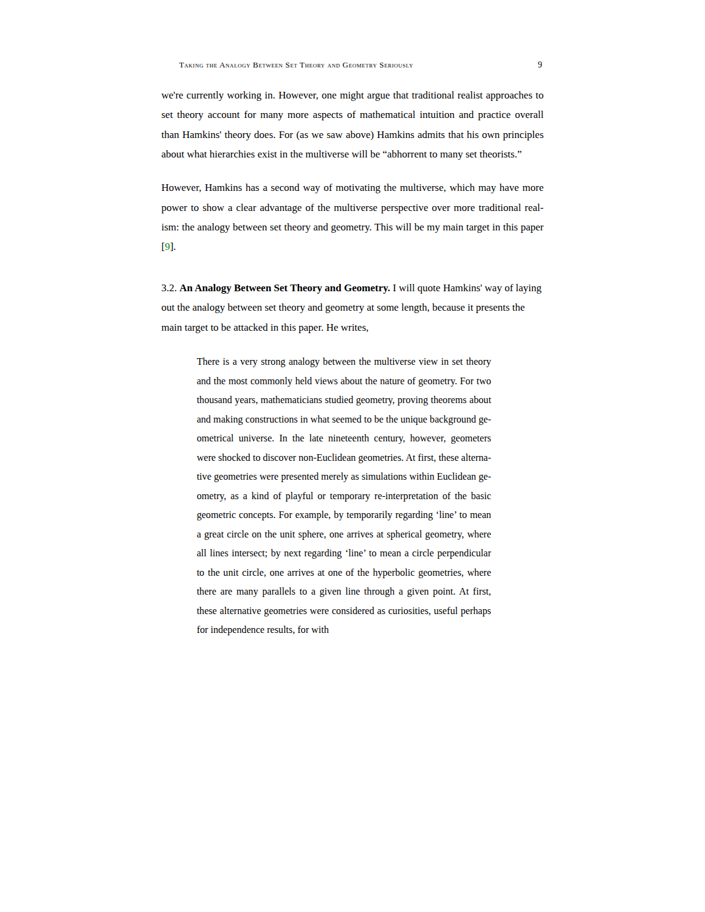Taking the Analogy Between Set Theory and Geometry Seriously 9
we're currently working in. However, one might argue that traditional realist approaches to set theory account for many more aspects of mathematical intuition and practice overall than Hamkins' theory does. For (as we saw above) Hamkins admits that his own principles about what hierarchies exist in the multiverse will be “abhorrent to many set theorists.”
However, Hamkins has a second way of motivating the multiverse, which may have more power to show a clear advantage of the multiverse perspective over more traditional realism: the analogy between set theory and geometry. This will be my main target in this paper [9].
3.2. An Analogy Between Set Theory and Geometry. I will quote Hamkins' way of laying out the analogy between set theory and geometry at some length, because it presents the main target to be attacked in this paper. He writes,
There is a very strong analogy between the multiverse view in set theory and the most commonly held views about the nature of geometry. For two thousand years, mathematicians studied geometry, proving theorems about and making constructions in what seemed to be the unique background geometrical universe. In the late nineteenth century, however, geometers were shocked to discover non-Euclidean geometries. At first, these alternative geometries were presented merely as simulations within Euclidean geometry, as a kind of playful or temporary re-interpretation of the basic geometric concepts. For example, by temporarily regarding ‘line’ to mean a great circle on the unit sphere, one arrives at spherical geometry, where all lines intersect; by next regarding ‘line’ to mean a circle perpendicular to the unit circle, one arrives at one of the hyperbolic geometries, where there are many parallels to a given line through a given point. At first, these alternative geometries were considered as curiosities, useful perhaps for independence results, for with